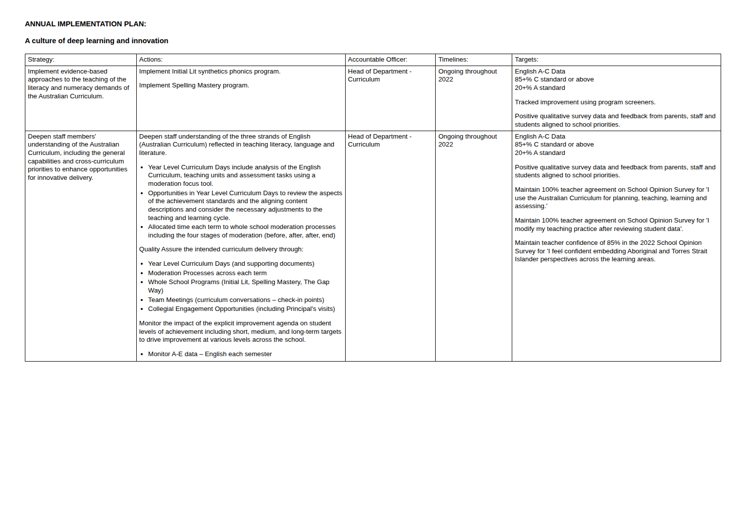ANNUAL IMPLEMENTATION PLAN:
A culture of deep learning and innovation
| Strategy: | Actions: | Accountable Officer: | Timelines: | Targets: |
| --- | --- | --- | --- | --- |
| Implement evidence-based approaches to the teaching of the literacy and numeracy demands of the Australian Curriculum. | Implement Initial Lit synthetics phonics program. Implement Spelling Mastery program. | Head of Department - Curriculum | Ongoing throughout 2022 | English A-C Data 85+% C standard or above 20+% A standard Tracked improvement using program screeners. Positive qualitative survey data and feedback from parents, staff and students aligned to school priorities. |
| Deepen staff members' understanding of the Australian Curriculum, including the general capabilities and cross-curriculum priorities to enhance opportunities for innovative delivery. | Deepen staff understanding of the three strands of English (Australian Curriculum) reflected in teaching literacy, language and literature. Year Level Curriculum Days include analysis of the English Curriculum, teaching units and assessment tasks using a moderation focus tool. Opportunities in Year Level Curriculum Days to review the aspects of the achievement standards and the aligning content descriptions and consider the necessary adjustments to the teaching and learning cycle. Allocated time each term to whole school moderation processes including the four stages of moderation (before, after, after, end) Quality Assure the intended curriculum delivery through: Year Level Curriculum Days (and supporting documents) Moderation Processes across each term Whole School Programs (Initial Lit, Spelling Mastery, The Gap Way) Team Meetings (curriculum conversations – check-in points) Collegial Engagement Opportunities (including Principal's visits) Monitor the impact of the explicit improvement agenda on student levels of achievement including short, medium, and long-term targets to drive improvement at various levels across the school. Monitor A-E data – English each semester | Head of Department - Curriculum | Ongoing throughout 2022 | English A-C Data 85+% C standard or above 20+% A standard Positive qualitative survey data and feedback from parents, staff and students aligned to school priorities. Maintain 100% teacher agreement on School Opinion Survey for 'I use the Australian Curriculum for planning, teaching, learning and assessing.' Maintain 100% teacher agreement on School Opinion Survey for 'I modify my teaching practice after reviewing student data'. Maintain teacher confidence of 85% in the 2022 School Opinion Survey for 'I feel confident embedding Aboriginal and Torres Strait Islander perspectives across the learning areas. |